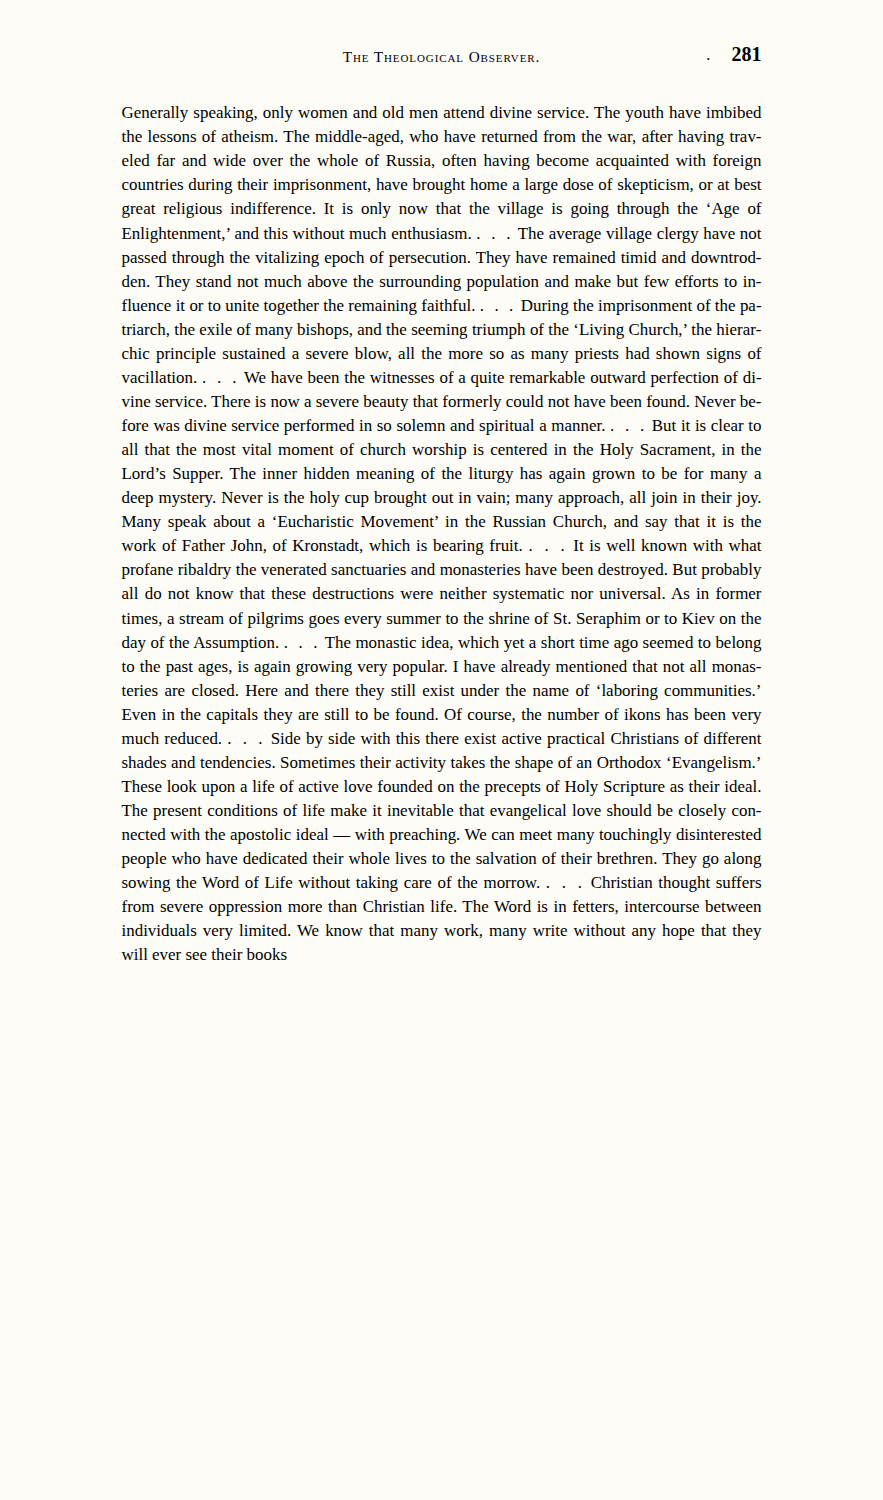The Theological Observer. . 281
Generally speaking, only women and old men attend divine service. The youth have imbibed the lessons of atheism. The middle-aged, who have returned from the war, after having traveled far and wide over the whole of Russia, often having become acquainted with foreign countries during their imprisonment, have brought home a large dose of skepticism, or at best great religious indifference. It is only now that the village is going through the ‘Age of Enlightenment,’ and this without much enthusiasm. . . . The average village clergy have not passed through the vitalizing epoch of persecution. They have remained timid and downtrodden. They stand not much above the surrounding population and make but few efforts to influence it or to unite together the remaining faithful. . . . During the imprisonment of the patriarch, the exile of many bishops, and the seeming triumph of the ‘Living Church,’ the hierarchic principle sustained a severe blow, all the more so as many priests had shown signs of vacillation. . . . We have been the witnesses of a quite remarkable outward perfection of divine service. There is now a severe beauty that formerly could not have been found. Never before was divine service performed in so solemn and spiritual a manner. . . . But it is clear to all that the most vital moment of church worship is centered in the Holy Sacrament, in the Lord’s Supper. The inner hidden meaning of the liturgy has again grown to be for many a deep mystery. Never is the holy cup brought out in vain; many approach, all join in their joy. Many speak about a ‘Eucharistic Movement’ in the Russian Church, and say that it is the work of Father John, of Kronstadt, which is bearing fruit. . . . It is well known with what profane ribaldry the venerated sanctuaries and monasteries have been destroyed. But probably all do not know that these destructions were neither systematic nor universal. As in former times, a stream of pilgrims goes every summer to the shrine of St. Seraphim or to Kiev on the day of the Assumption. . . . The monastic idea, which yet a short time ago seemed to belong to the past ages, is again growing very popular. I have already mentioned that not all monasteries are closed. Here and there they still exist under the name of ‘laboring communities.’ Even in the capitals they are still to be found. Of course, the number of ikons has been very much reduced. . . . Side by side with this there exist active practical Christians of different shades and tendencies. Sometimes their activity takes the shape of an Orthodox ‘Evangelism.’ These look upon a life of active love founded on the precepts of Holy Scripture as their ideal. The present conditions of life make it inevitable that evangelical love should be closely connected with the apostolic ideal — with preaching. We can meet many touchingly disinterested people who have dedicated their whole lives to the salvation of their brethren. They go along sowing the Word of Life without taking care of the morrow. . . . Christian thought suffers from severe oppression more than Christian life. The Word is in fetters, intercourse between individuals very limited. We know that many work, many write without any hope that they will ever see their books